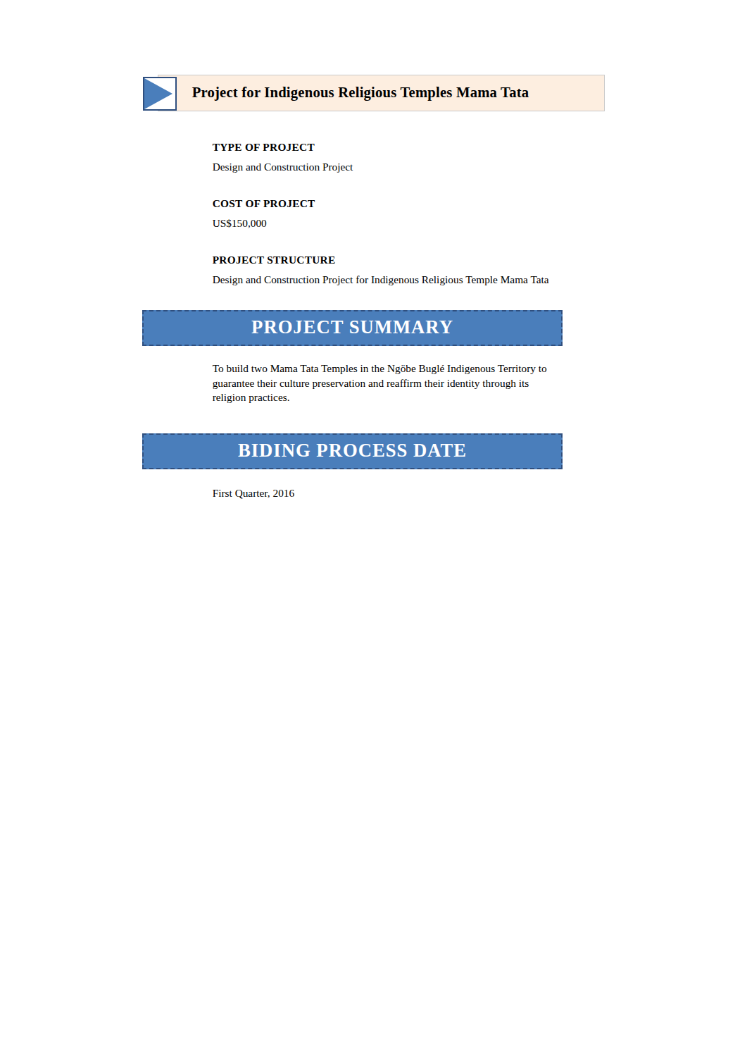Project for Indigenous Religious Temples Mama Tata
TYPE OF PROJECT
Design and Construction Project
COST OF PROJECT
US$150,000
PROJECT STRUCTURE
Design and Construction Project for Indigenous Religious Temple Mama Tata
PROJECT SUMMARY
To build two Mama Tata Temples in the Ngöbe Buglé Indigenous Territory to guarantee their culture preservation and reaffirm their identity through its religion practices.
BIDING PROCESS DATE
First Quarter, 2016